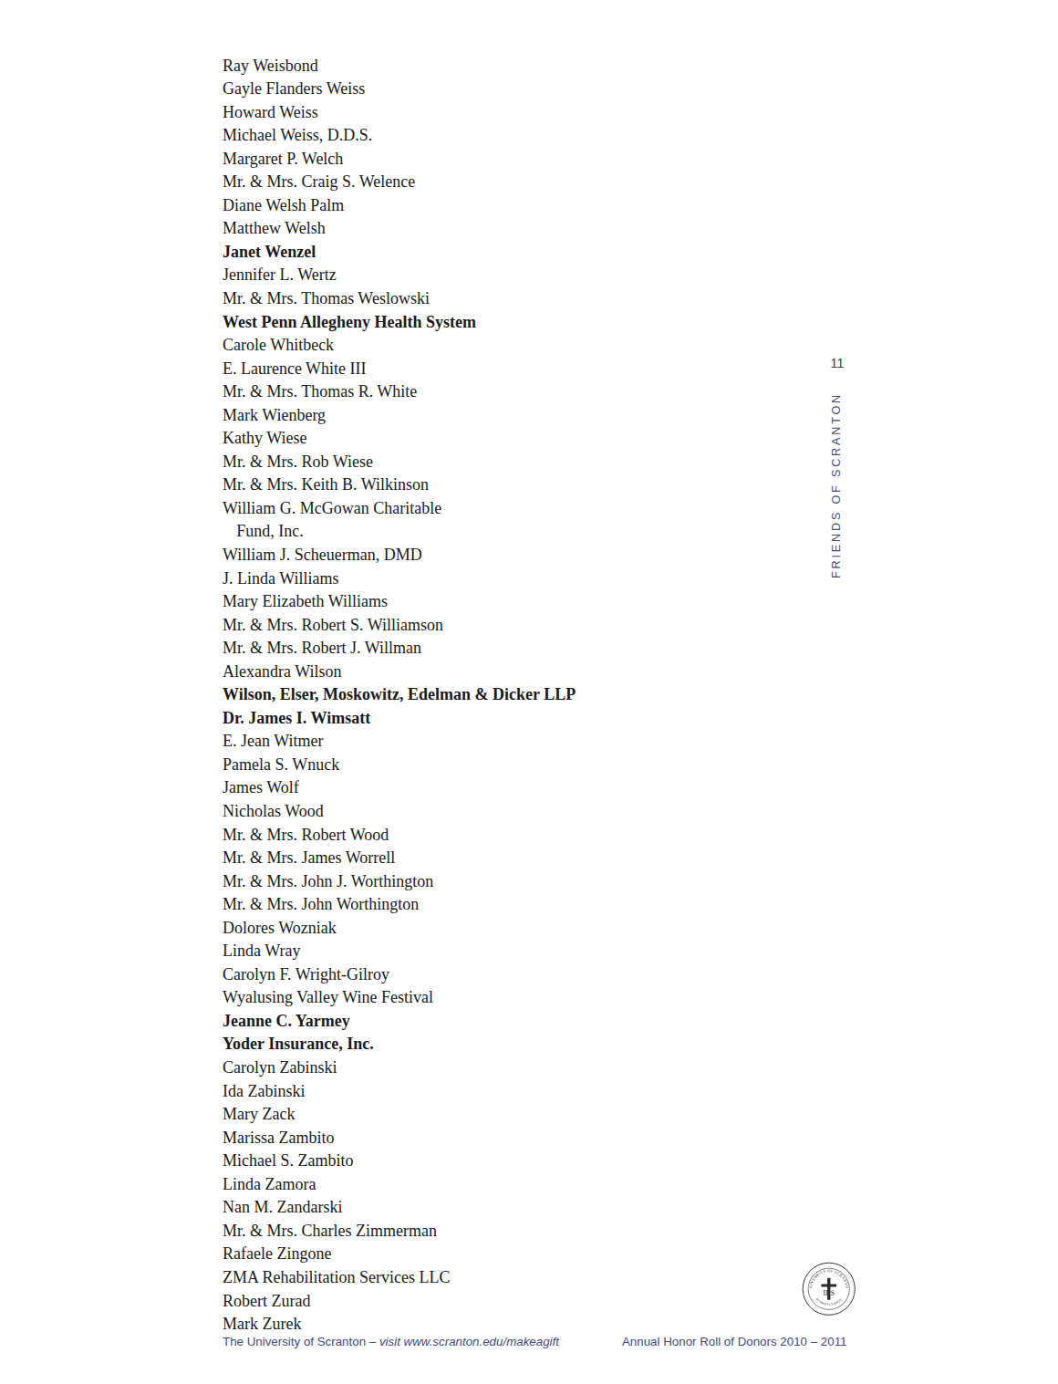Ray Weisbond
Gayle Flanders Weiss
Howard Weiss
Michael Weiss, D.D.S.
Margaret P. Welch
Mr. & Mrs. Craig S. Welence
Diane Welsh Palm
Matthew Welsh
Janet Wenzel
Jennifer L. Wertz
Mr. & Mrs. Thomas Weslowski
West Penn Allegheny Health System
Carole Whitbeck
E. Laurence White III
Mr. & Mrs. Thomas R. White
Mark Wienberg
Kathy Wiese
Mr. & Mrs. Rob Wiese
Mr. & Mrs. Keith B. Wilkinson
William G. McGowan CharitableFund, Inc.
William J. Scheuerman, DMD
J. Linda Williams
Mary Elizabeth Williams
Mr. & Mrs. Robert S. Williamson
Mr. & Mrs. Robert J. Willman
Alexandra Wilson
Wilson, Elser, Moskowitz, Edelman & Dicker LLP
Dr. James I. Wimsatt
E. Jean Witmer
Pamela S. Wnuck
James Wolf
Nicholas Wood
Mr. & Mrs. Robert Wood
Mr. & Mrs. James Worrell
Mr. & Mrs. John J. Worthington
Mr. & Mrs. John Worthington
Dolores Wozniak
Linda Wray
Carolyn F. Wright-Gilroy
Wyalusing Valley Wine Festival
Jeanne C. Yarmey
Yoder Insurance, Inc.
Carolyn Zabinski
Ida Zabinski
Mary Zack
Marissa Zambito
Michael S. Zambito
Linda Zamora
Nan M. Zandarski
Mr. & Mrs. Charles Zimmerman
Rafaele Zingone
ZMA Rehabilitation Services LLC
Robert Zurad
Mark Zurek
11
FRIENDS OF SCRANTON
UNIVERSITY OF SCRANTON PENNSYLVANIA IHS
The University of Scranton – visit www.scranton.edu/makeagift
Annual Honor Roll of Donors 2010 – 2011